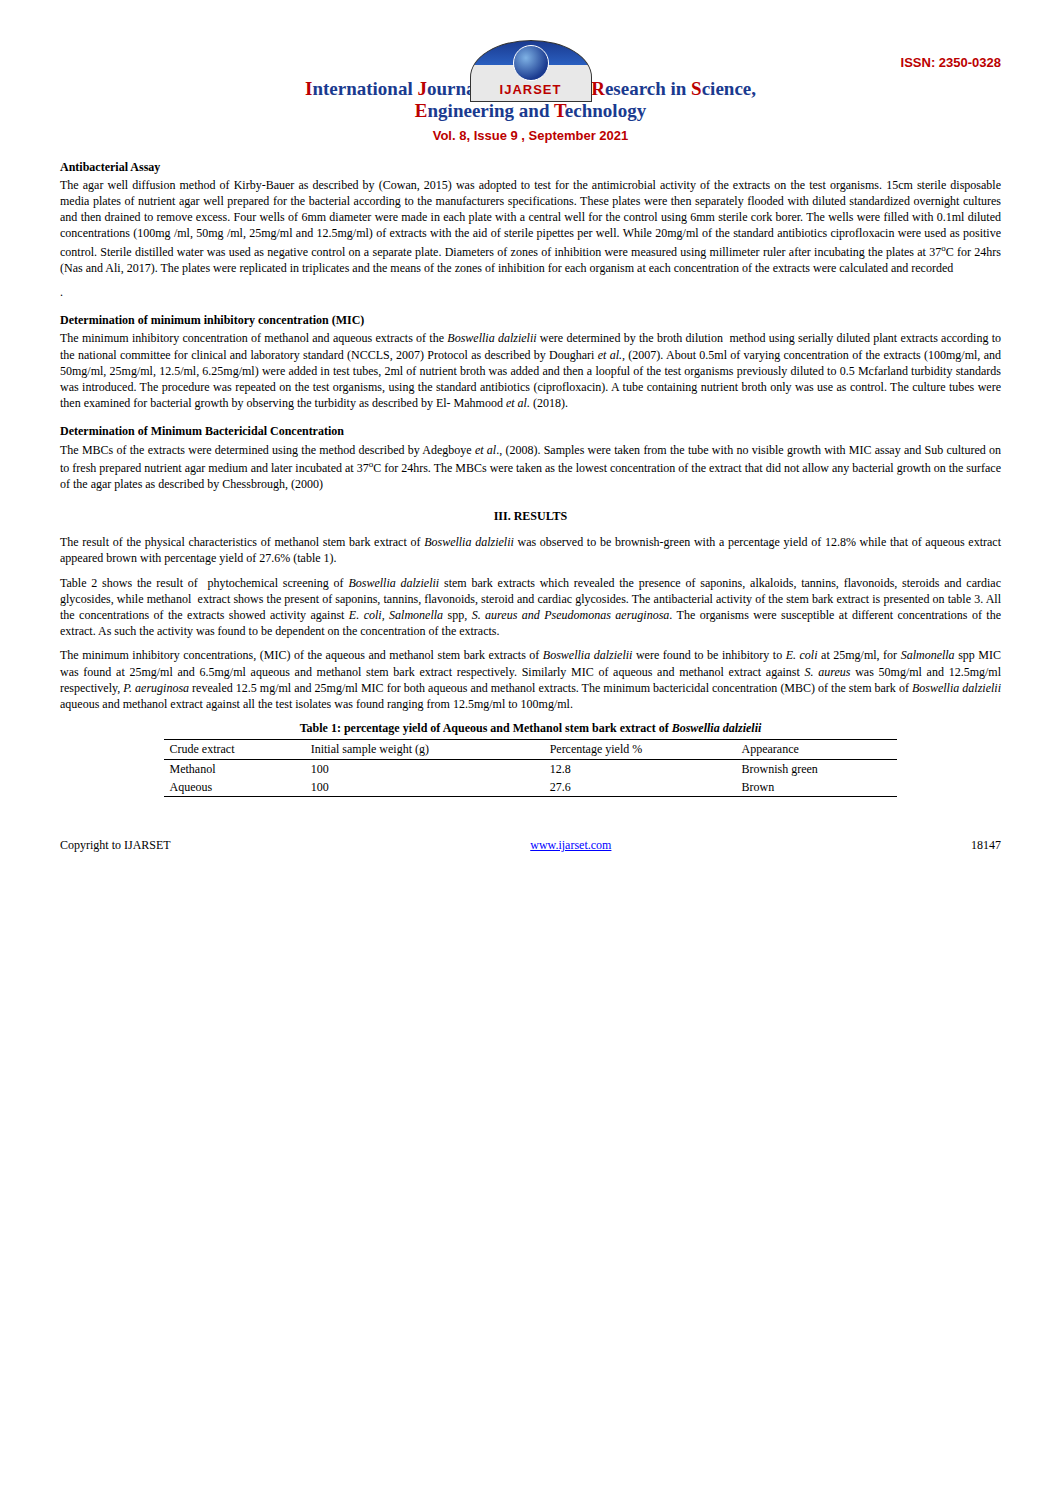IJARSET
ISSN: 2350-0328
International Journal of Advanced Research in Science,
Engineering and Technology
Vol. 8, Issue 9 , September 2021
Antibacterial Assay
The agar well diffusion method of Kirby-Bauer as described by (Cowan, 2015) was adopted to test for the antimicrobial activity of the extracts on the test organisms. 15cm sterile disposable media plates of nutrient agar well prepared for the bacterial according to the manufacturers specifications. These plates were then separately flooded with diluted standardized overnight cultures and then drained to remove excess. Four wells of 6mm diameter were made in each plate with a central well for the control using 6mm sterile cork borer. The wells were filled with 0.1ml diluted concentrations (100mg /ml, 50mg /ml, 25mg/ml and 12.5mg/ml) of extracts with the aid of sterile pipettes per well. While 20mg/ml of the standard antibiotics ciprofloxacin were used as positive control. Sterile distilled water was used as negative control on a separate plate. Diameters of zones of inhibition were measured using millimeter ruler after incubating the plates at 37oC for 24hrs (Nas and Ali, 2017). The plates were replicated in triplicates and the means of the zones of inhibition for each organism at each concentration of the extracts were calculated and recorded
.
Determination of minimum inhibitory concentration (MIC)
The minimum inhibitory concentration of methanol and aqueous extracts of the Boswellia dalzielii were determined by the broth dilution method using serially diluted plant extracts according to the national committee for clinical and laboratory standard (NCCLS, 2007) Protocol as described by Doughari et al., (2007). About 0.5ml of varying concentration of the extracts (100mg/ml, and 50mg/ml, 25mg/ml, 12.5/ml, 6.25mg/ml) were added in test tubes, 2ml of nutrient broth was added and then a loopful of the test organisms previously diluted to 0.5 Mcfarland turbidity standards was introduced. The procedure was repeated on the test organisms, using the standard antibiotics (ciprofloxacin). A tube containing nutrient broth only was use as control. The culture tubes were then examined for bacterial growth by observing the turbidity as described by El- Mahmood et al. (2018).
Determination of Minimum Bactericidal Concentration
The MBCs of the extracts were determined using the method described by Adegboye et al., (2008). Samples were taken from the tube with no visible growth with MIC assay and Sub cultured on to fresh prepared nutrient agar medium and later incubated at 37oC for 24hrs. The MBCs were taken as the lowest concentration of the extract that did not allow any bacterial growth on the surface of the agar plates as described by Chessbrough, (2000)
III. RESULTS
The result of the physical characteristics of methanol stem bark extract of Boswellia dalzielii was observed to be brownish-green with a percentage yield of 12.8% while that of aqueous extract appeared brown with percentage yield of 27.6% (table 1).
Table 2 shows the result of phytochemical screening of Boswellia dalzielii stem bark extracts which revealed the presence of saponins, alkaloids, tannins, flavonoids, steroids and cardiac glycosides, while methanol extract shows the present of saponins, tannins, flavonoids, steroid and cardiac glycosides. The antibacterial activity of the stem bark extract is presented on table 3. All the concentrations of the extracts showed activity against E. coli, Salmonella spp, S. aureus and Pseudomonas aeruginosa. The organisms were susceptible at different concentrations of the extract. As such the activity was found to be dependent on the concentration of the extracts.
The minimum inhibitory concentrations, (MIC) of the aqueous and methanol stem bark extracts of Boswellia dalzielii were found to be inhibitory to E. coli at 25mg/ml, for Salmonella spp MIC was found at 25mg/ml and 6.5mg/ml aqueous and methanol stem bark extract respectively. Similarly MIC of aqueous and methanol extract against S. aureus was 50mg/ml and 12.5mg/ml respectively, P. aeruginosa revealed 12.5 mg/ml and 25mg/ml MIC for both aqueous and methanol extracts. The minimum bactericidal concentration (MBC) of the stem bark of Boswellia dalzielii aqueous and methanol extract against all the test isolates was found ranging from 12.5mg/ml to 100mg/ml.
Table 1: percentage yield of Aqueous and Methanol stem bark extract of Boswellia dalzielii
| Crude extract | Initial sample weight (g) | Percentage yield % | Appearance |
| --- | --- | --- | --- |
| Methanol | 100 | 12.8 | Brownish green |
| Aqueous | 100 | 27.6 | Brown |
Copyright to IJARSET www.ijarset.com 18147